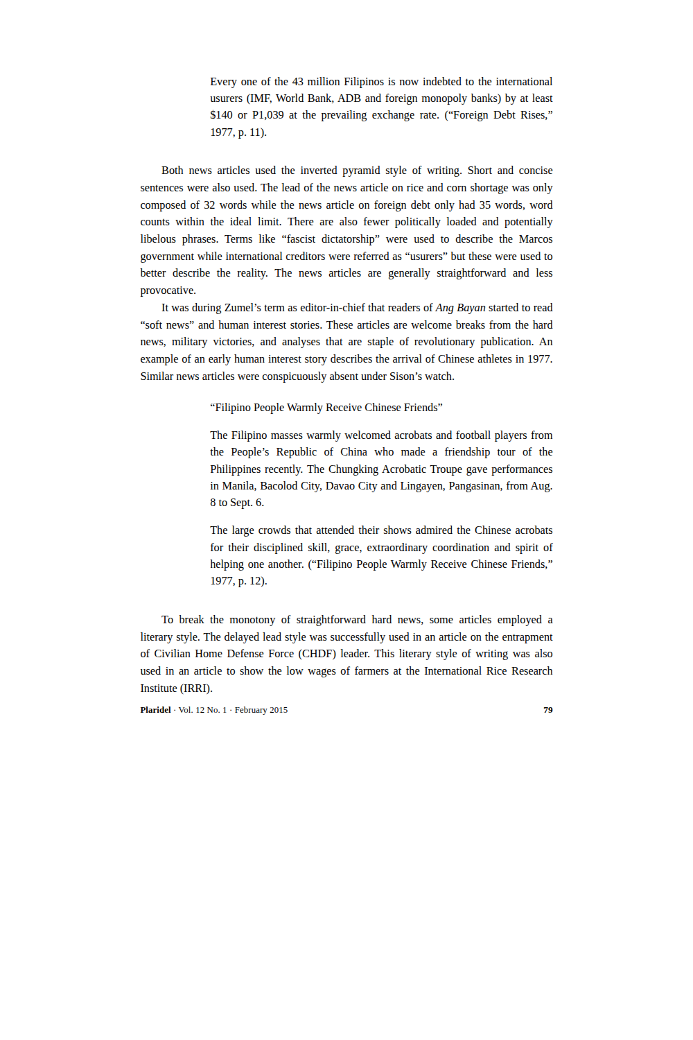Every one of the 43 million Filipinos is now indebted to the international usurers (IMF, World Bank, ADB and foreign monopoly banks) by at least $140 or P1,039 at the prevailing exchange rate. (“Foreign Debt Rises,” 1977, p. 11).
Both news articles used the inverted pyramid style of writing. Short and concise sentences were also used. The lead of the news article on rice and corn shortage was only composed of 32 words while the news article on foreign debt only had 35 words, word counts within the ideal limit. There are also fewer politically loaded and potentially libelous phrases. Terms like “fascist dictatorship” were used to describe the Marcos government while international creditors were referred as “usurers” but these were used to better describe the reality. The news articles are generally straightforward and less provocative.
It was during Zumel’s term as editor-in-chief that readers of Ang Bayan started to read “soft news” and human interest stories. These articles are welcome breaks from the hard news, military victories, and analyses that are staple of revolutionary publication. An example of an early human interest story describes the arrival of Chinese athletes in 1977. Similar news articles were conspicuously absent under Sison’s watch.
“Filipino People Warmly Receive Chinese Friends”
The Filipino masses warmly welcomed acrobats and football players from the People’s Republic of China who made a friendship tour of the Philippines recently. The Chungking Acrobatic Troupe gave performances in Manila, Bacolod City, Davao City and Lingayen, Pangasinan, from Aug. 8 to Sept. 6.
The large crowds that attended their shows admired the Chinese acrobats for their disciplined skill, grace, extraordinary coordination and spirit of helping one another. (“Filipino People Warmly Receive Chinese Friends,” 1977, p. 12).
To break the monotony of straightforward hard news, some articles employed a literary style. The delayed lead style was successfully used in an article on the entrapment of Civilian Home Defense Force (CHDF) leader. This literary style of writing was also used in an article to show the low wages of farmers at the International Rice Research Institute (IRRI).
Plaridel · Vol. 12 No. 1 · February 2015
79